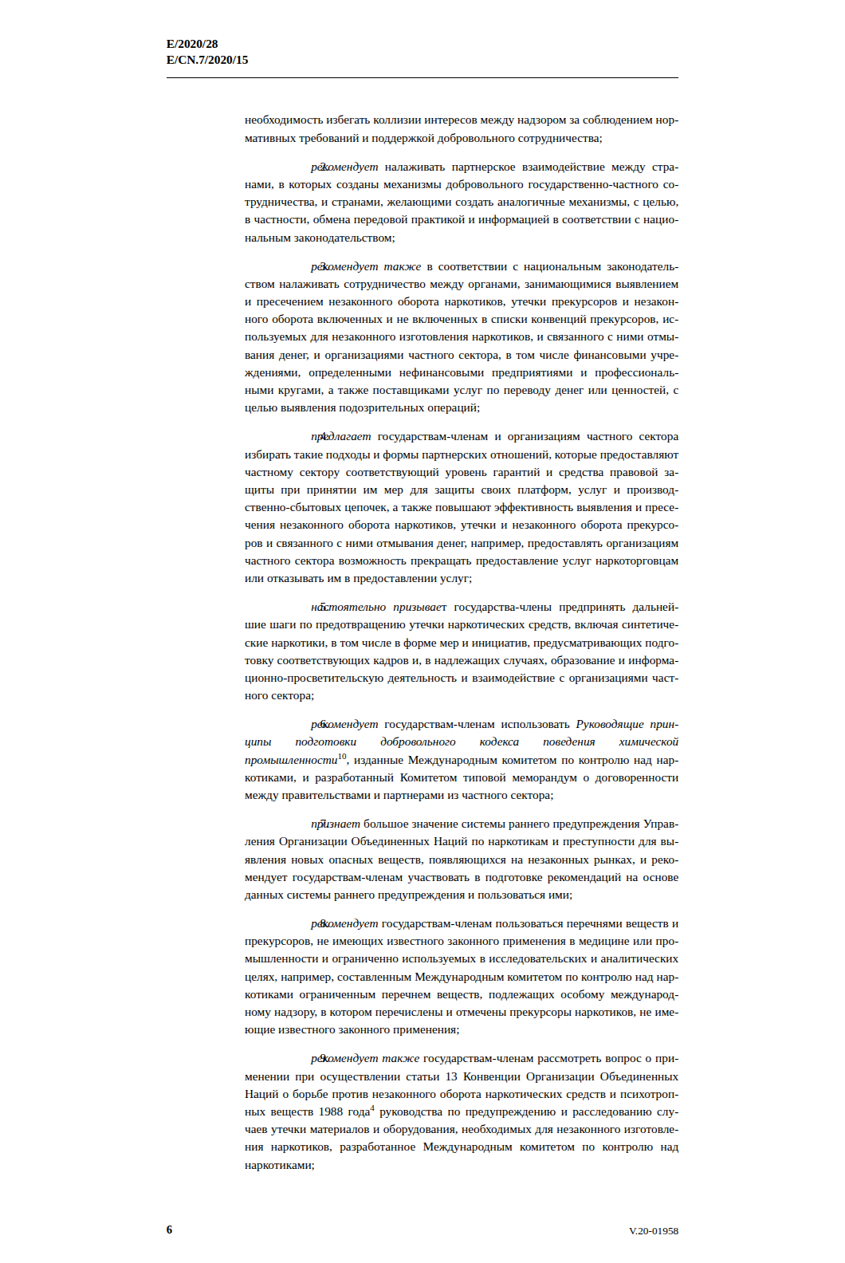E/2020/28
E/CN.7/2020/15
необходимость избегать коллизии интересов между надзором за соблюдением нормативных требований и поддержкой добровольного сотрудничества;
2. рекомендует налаживать партнерское взаимодействие между странами, в которых созданы механизмы добровольного государственно-частного сотрудничества, и странами, желающими создать аналогичные механизмы, с целью, в частности, обмена передовой практикой и информацией в соответствии с национальным законодательством;
3. рекомендует также в соответствии с национальным законодательством налаживать сотрудничество между органами, занимающимися выявлением и пресечением незаконного оборота наркотиков, утечки прекурсоров и незаконного оборота включенных и не включенных в списки конвенций прекурсоров, используемых для незаконного изготовления наркотиков, и связанного с ними отмывания денег, и организациями частного сектора, в том числе финансовыми учреждениями, определенными нефинансовыми предприятиями и профессиональными кругами, а также поставщиками услуг по переводу денег или ценностей, с целью выявления подозрительных операций;
4. предлагает государствам-членам и организациям частного сектора избирать такие подходы и формы партнерских отношений, которые предоставляют частному сектору соответствующий уровень гарантий и средства правовой защиты при принятии им мер для защиты своих платформ, услуг и производственно-сбытовых цепочек, а также повышают эффективность выявления и пресечения незаконного оборота наркотиков, утечки и незаконного оборота прекурсоров и связанного с ними отмывания денег, например, предоставлять организациям частного сектора возможность прекращать предоставление услуг наркоторговцам или отказывать им в предоставлении услуг;
5. настоятельно призывает государства-члены предпринять дальнейшие шаги по предотвращению утечки наркотических средств, включая синтетические наркотики, в том числе в форме мер и инициатив, предусматривающих подготовку соответствующих кадров и, в надлежащих случаях, образование и информационно-просветительскую деятельность и взаимодействие с организациями частного сектора;
6. рекомендует государствам-членам использовать Руководящие принципы подготовки добровольного кодекса поведения химической промышленности10, изданные Международным комитетом по контролю над наркотиками, и разработанный Комитетом типовой меморандум о договоренности между правительствами и партнерами из частного сектора;
7. признает большое значение системы раннего предупреждения Управления Организации Объединенных Наций по наркотикам и преступности для выявления новых опасных веществ, появляющихся на незаконных рынках, и рекомендует государствам-членам участвовать в подготовке рекомендаций на основе данных системы раннего предупреждения и пользоваться ими;
8. рекомендует государствам-членам пользоваться перечнями веществ и прекурсоров, не имеющих известного законного применения в медицине или промышленности и ограниченно используемых в исследовательских и аналитических целях, например, составленным Международным комитетом по контролю над наркотиками ограниченным перечнем веществ, подлежащих особому международному надзору, в котором перечислены и отмечены прекурсоры наркотиков, не имеющие известного законного применения;
9. рекомендует также государствам-членам рассмотреть вопрос о применении при осуществлении статьи 13 Конвенции Организации Объединенных Наций о борьбе против незаконного оборота наркотических средств и психотропных веществ 1988 года4 руководства по предупреждению и расследованию случаев утечки материалов и оборудования, необходимых для незаконного изготовления наркотиков, разработанное Международным комитетом по контролю над наркотиками;
6 V.20-01958